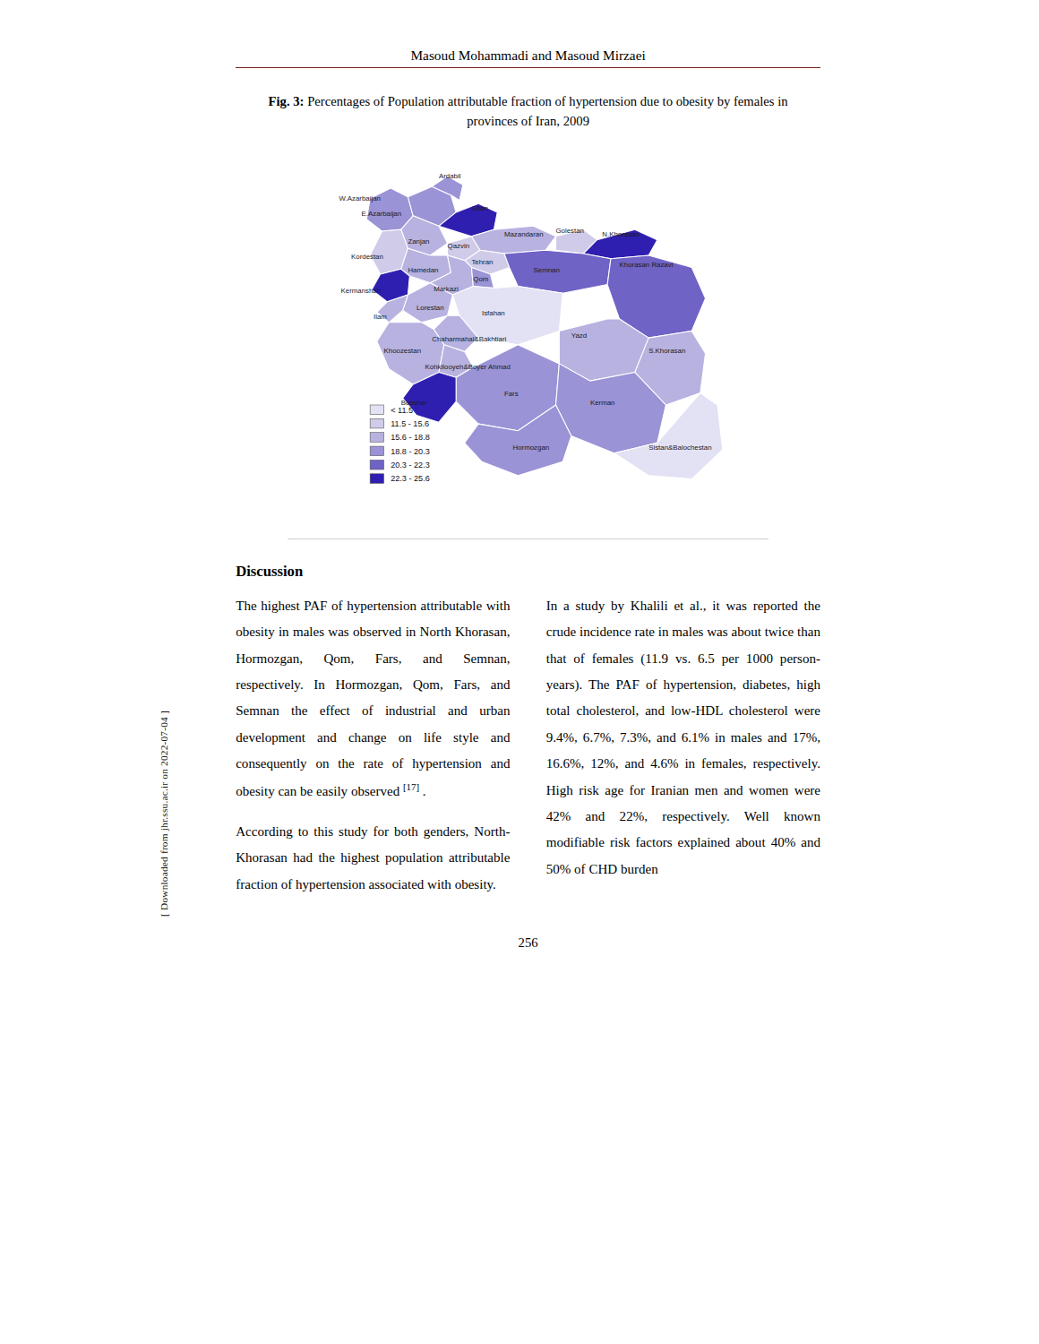[ Downloaded from jhr.ssu.ac.ir on 2022-07-04 ]
Masoud Mohammadi and Masoud Mirzaei
Fig. 3: Percentages of Population attributable fraction of hypertension due to obesity by females in provinces of Iran, 2009
W.Azarbaijan E.Azarbaijan Ardabil Gilan Zanjan Kordestan Qazvin Mazandaran Golestan N.Khorasan Tehran Semnan Khorasan Razavi Hamedan Kermanshah Markazi Qom Lorestan Ilam Isfahan Chaharmahal&Bakhtiari Khoozestan Yazd S.Khorasan Kohkilooyeh&Boyer Ahmad Fars Boosher Kerman Hormozgan Sistan&Balochestan < 11.5 11.5 - 15.6 15.6 - 18.8 18.8 - 20.3 20.3 - 22.3 22.3 - 25.6
Discussion
The highest PAF of hypertension attributable with obesity in males was observed in North Khorasan, Hormozgan, Qom, Fars, and Semnan, respectively. In Hormozgan, Qom, Fars, and Semnan the effect of industrial and urban development and change on life style and consequently on the rate of hypertension and obesity can be easily observed [17] .
According to this study for both genders, North-Khorasan had the highest population attributable fraction of hypertension associated with obesity.
In a study by Khalili et al., it was reported the crude incidence rate in males was about twice than that of females (11.9 vs. 6.5 per 1000 person-years). The PAF of hypertension, diabetes, high total cholesterol, and low-HDL cholesterol were 9.4%, 6.7%, 7.3%, and 6.1% in males and 17%, 16.6%, 12%, and 4.6% in females, respectively. High risk age for Iranian men and women were 42% and 22%, respectively. Well known modifiable risk factors explained about 40% and 50% of CHD burden
256